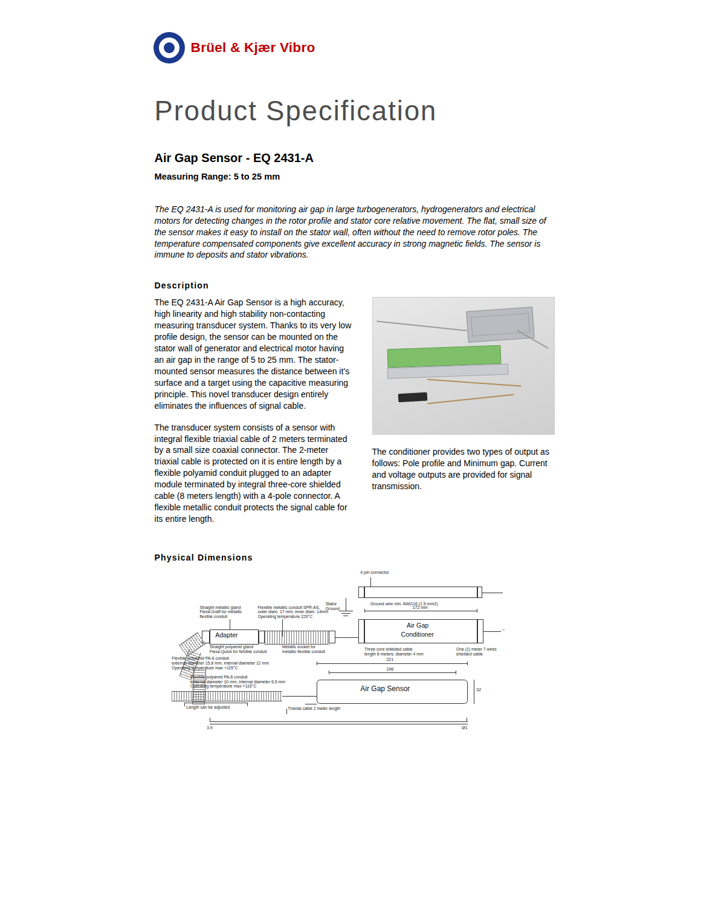Brüel & Kjær Vibro
Product Specification
Air Gap Sensor - EQ 2431-A
Measuring Range: 5 to 25 mm
The EQ 2431-A is used for monitoring air gap in large turbogenerators, hydrogenerators and electrical motors for detecting changes in the rotor profile and stator core relative movement. The flat, small size of the sensor makes it easy to install on the stator wall, often without the need to remove rotor poles. The temperature compensated components give excellent accuracy in strong magnetic fields. The sensor is immune to deposits and stator vibrations.
Description
The EQ 2431-A Air Gap Sensor is a high accuracy, high linearity and high stability non-contacting measuring transducer system. Thanks to its very low profile design, the sensor can be mounted on the stator wall of generator and electrical motor having an air gap in the range of 5 to 25 mm. The stator-mounted sensor measures the distance between it’s surface and a target using the capacitive measuring principle. This novel transducer design entirely eliminates the influences of signal cable.
The transducer system consists of a sensor with integral flexible triaxial cable of 2 meters terminated by a small size coaxial connector. The 2-meter triaxial cable is protected on it is entire length by a flexible polyamid conduit plugged to an adapter module terminated by integral three-core shielded cable (8 meters length) with a 4-pole connector. A flexible metallic conduit protects the signal cable for its entire length.
The conditioner provides two types of output as follows: Pole profile and Minimum gap. Current and voltage outputs are provided for signal transmission.
Physical Dimensions
4 pin connector
Stator Ground Ground wire min. AWG16 (1.5 mm2)
172 mm Mounting hole diameter 5.5mm
Air Gap
Conditioner
↔ Three core shielded cable length 8 meters; diameter 4 mm One (1) meter 7 wires shielded cable Straight metallic gland Flexa-Graff for metallic flexible conduit Flexible metallic conduit SPR-AS, outer diam. 17 mm; inner diam. 14mm Operating temperature 220°C
Adapter
Straight polyamid gland Flexa-Quick for felxible conduit Metallic socket for metallic flexible conduit Flexible polyamid PA-6 conduit external diameter 15.8 mm, internal diameter 12 mm Operating temperature max +115°C Flexible polyamid PA-6 conduit external diameter 10 mm, internal diameter 6,5 mm Operating temperature max +115°C
Length can be adjusted
221
196
Air Gap Sensor
32
Triaxial cable 2 meter length
3.9 Ø1